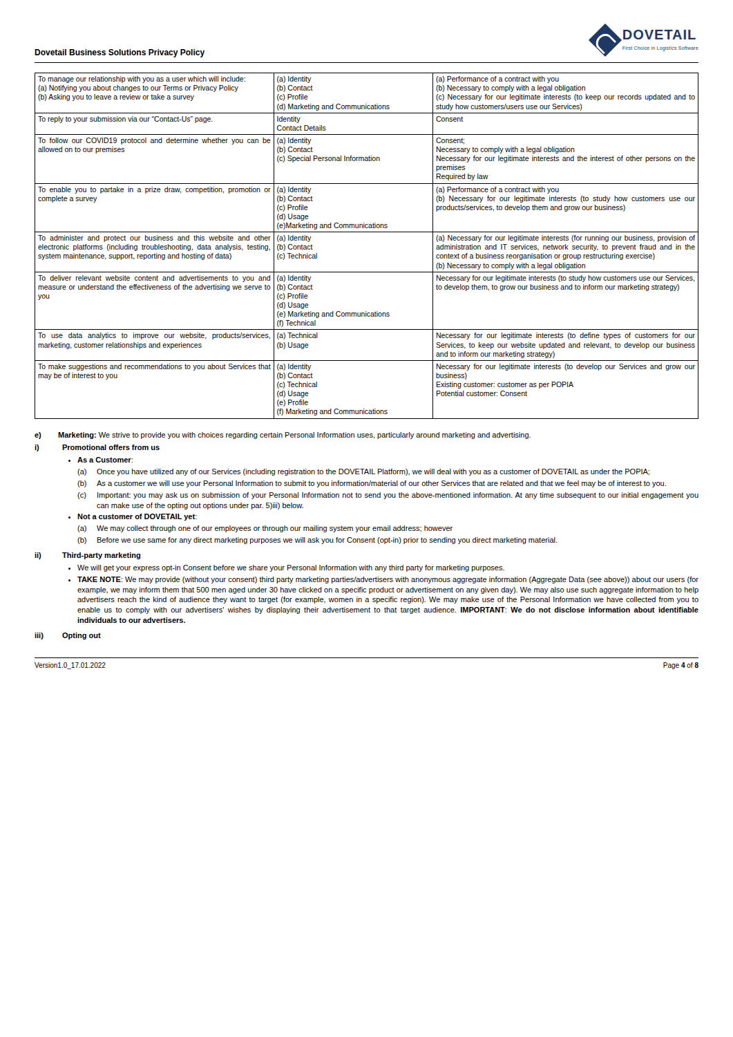DOVETAIL
First Choice in Logistics Software
Dovetail Business Solutions Privacy Policy
| To manage our relationship with you as a user which will include: (a) Notifying you about changes to our Terms or Privacy Policy (b) Asking you to leave a review or take a survey | (a) Identity (b) Contact (c) Profile (d) Marketing and Communications | (a) Performance of a contract with you (b) Necessary to comply with a legal obligation (c) Necessary for our legitimate interests (to keep our records updated and to study how customers/users use our Services) |
| To reply to your submission via our “Contact-Us” page. | Identity Contact Details | Consent |
| To follow our COVID19 protocol and determine whether you can be allowed on to our premises | (a) Identity (b) Contact (c) Special Personal Information | Consent; Necessary to comply with a legal obligation Necessary for our legitimate interests and the interest of other persons on the premises Required by law |
| To enable you to partake in a prize draw, competition, promotion or complete a survey | (a) Identity (b) Contact (c) Profile (d) Usage (e)Marketing and Communications | (a) Performance of a contract with you (b) Necessary for our legitimate interests (to study how customers use our products/services, to develop them and grow our business) |
| To administer and protect our business and this website and other electronic platforms (including troubleshooting, data analysis, testing, system maintenance, support, reporting and hosting of data) | (a) Identity (b) Contact (c) Technical | (a) Necessary for our legitimate interests (for running our business, provision of administration and IT services, network security, to prevent fraud and in the context of a business reorganisation or group restructuring exercise) (b) Necessary to comply with a legal obligation |
| To deliver relevant website content and advertisements to you and measure or understand the effectiveness of the advertising we serve to you | (a) Identity (b) Contact (c) Profile (d) Usage (e) Marketing and Communications (f) Technical | Necessary for our legitimate interests (to study how customers use our Services, to develop them, to grow our business and to inform our marketing strategy) |
| To use data analytics to improve our website, products/services, marketing, customer relationships and experiences | (a) Technical (b) Usage | Necessary for our legitimate interests (to define types of customers for our Services, to keep our website updated and relevant, to develop our business and to inform our marketing strategy) |
| To make suggestions and recommendations to you about Services that may be of interest to you | (a) Identity (b) Contact (c) Technical (d) Usage (e) Profile (f) Marketing and Communications | Necessary for our legitimate interests (to develop our Services and grow our business) Existing customer: customer as per POPIA Potential customer: Consent |
e)
Marketing: We strive to provide you with choices regarding certain Personal Information uses, particularly around marketing and advertising.
i)
Promotional offers from us
As a Customer:
(a) Once you have utilized any of our Services (including registration to the DOVETAIL Platform), we will deal with you as a customer of DOVETAIL as under the POPIA;
(b) As a customer we will use your Personal Information to submit to you information/material of our other Services that are related and that we feel may be of interest to you.
(c) Important: you may ask us on submission of your Personal Information not to send you the above-mentioned information. At any time subsequent to our initial engagement you can make use of the opting out options under par. 5)iii) below.
Not a customer of DOVETAIL yet:
(a) We may collect through one of our employees or through our mailing system your email address; however
(b) Before we use same for any direct marketing purposes we will ask you for Consent (opt-in) prior to sending you direct marketing material.
ii)
Third-party marketing
We will get your express opt-in Consent before we share your Personal Information with any third party for marketing purposes.
TAKE NOTE: We may provide (without your consent) third party marketing parties/advertisers with anonymous aggregate information (Aggregate Data (see above)) about our users (for example, we may inform them that 500 men aged under 30 have clicked on a specific product or advertisement on any given day). We may also use such aggregate information to help advertisers reach the kind of audience they want to target (for example, women in a specific region). We may make use of the Personal Information we have collected from you to enable us to comply with our advertisers' wishes by displaying their advertisement to that target audience. IMPORTANT: We do not disclose information about identifiable individuals to our advertisers.
iii)
Opting out
Version1.0_17.01.2022 Page 4 of 8